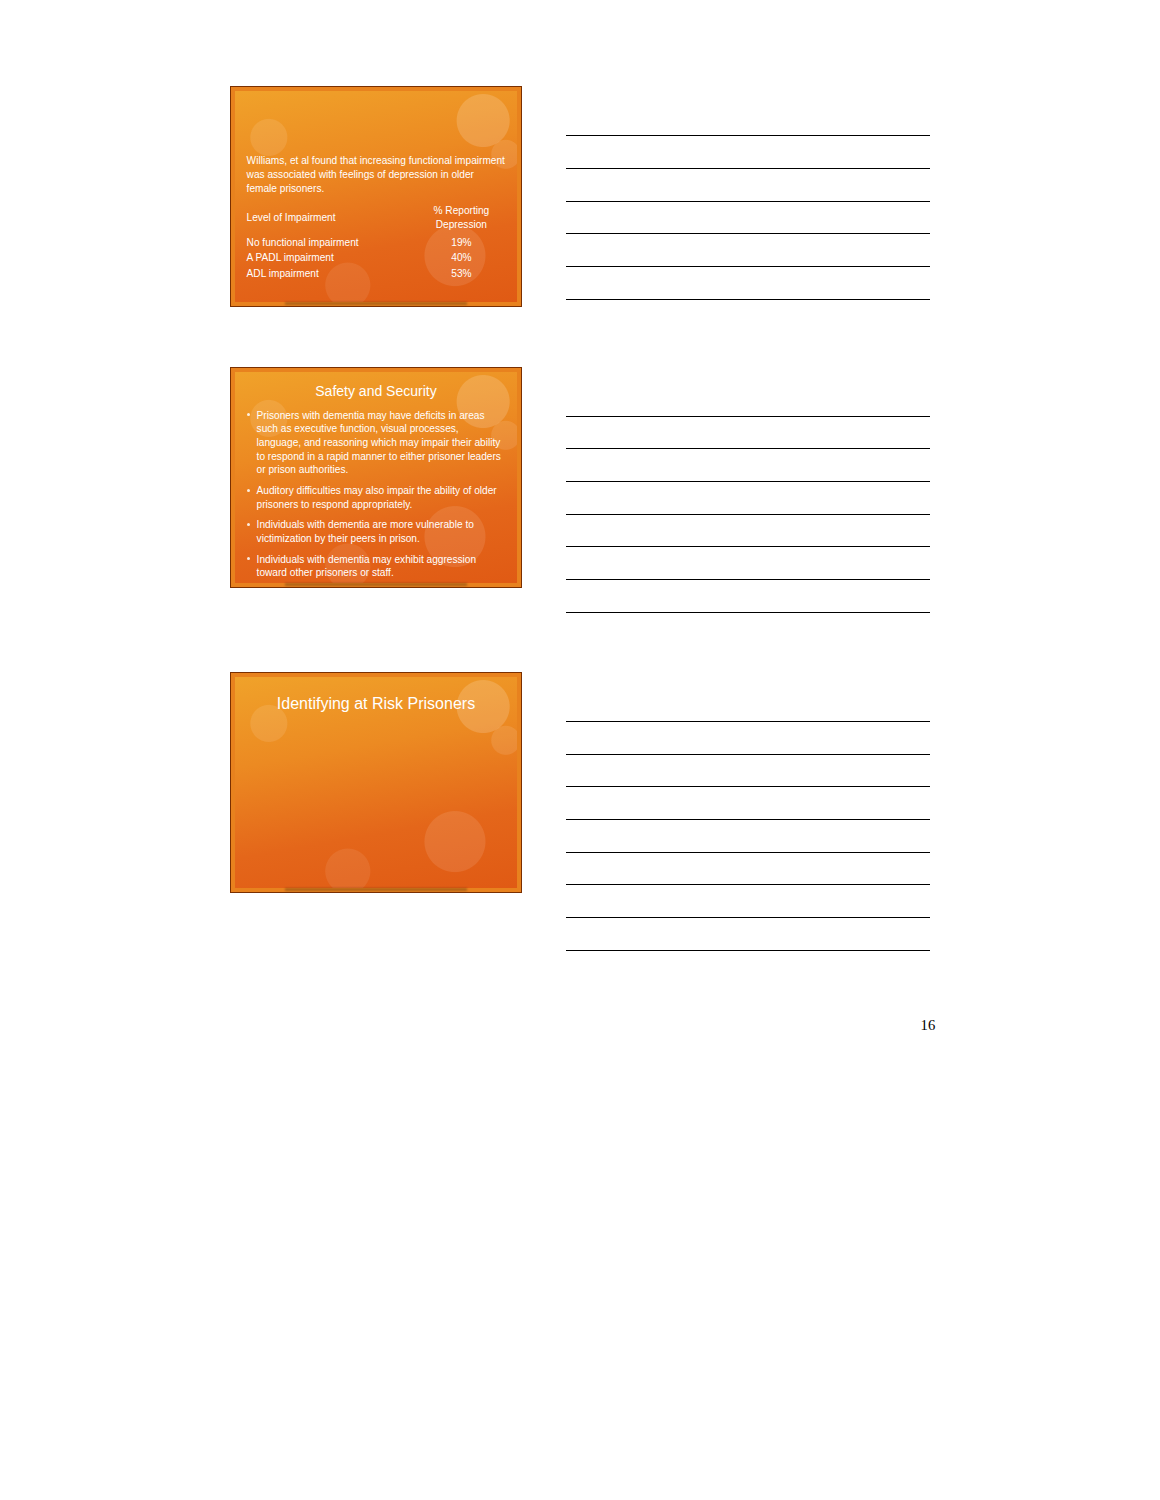Williams, et al found that increasing functional impairment was associated with feelings of depression in older female prisoners.
| Level of Impairment | % Reporting Depression |
| --- | --- |
| No functional impairment | 19% |
| A PADL impairment | 40% |
| ADL impairment | 53% |
Safety and Security
Prisoners with dementia may have deficits in areas such as executive function, visual processes, language, and reasoning which may impair their ability to respond in a rapid manner to either prisoner leaders or prison authorities.
Auditory difficulties may also impair the ability of older prisoners to respond appropriately.
Individuals with dementia are more vulnerable to victimization by their peers in prison.
Individuals with dementia may exhibit aggression toward other prisoners or staff.
Identifying at Risk Prisoners
16